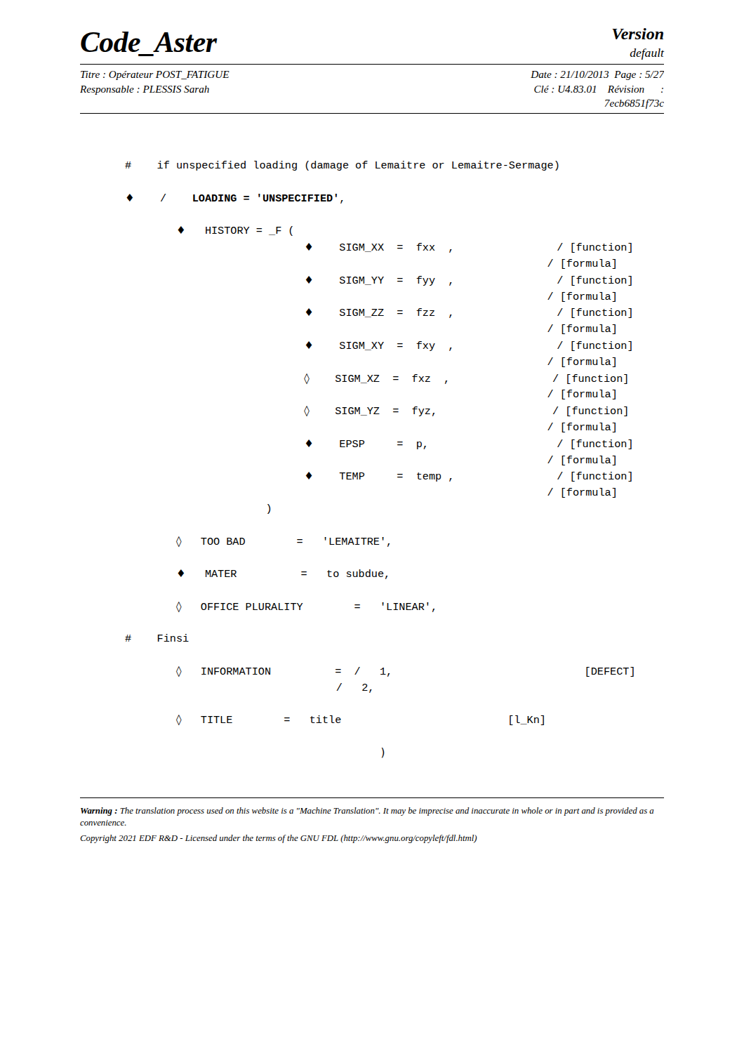Code_Aster
Version
default
Titre : Opérateur POST_FATIGUE
Responsable : PLESSIS Sarah
Date : 21/10/2013 Page : 5/27
Clé : U4.83.01 Révision :
7ecb6851f73c
# if unspecified loading (damage of Lemaitre or Lemaitre-Sermage) ♦ / LOADING = 'UNSPECIFIED', ♦ HISTORY = _F ( ♦ SIGM_XX = fxx , / [function] / [formula] ♦ SIGM_YY = fyy , / [function] / [formula] ♦ SIGM_ZZ = fzz , / [function] / [formula] ♦ SIGM_XY = fxy , / [function] / [formula] ◊ SIGM_XZ = fxz , / [function] / [formula] ◊ SIGM_YZ = fyz, / [function] / [formula] ♦ EPSP = p, / [function] / [formula] ♦ TEMP = temp , / [function] / [formula] ) ◊ TOO BAD = 'LEMAITRE', ♦ MATER = to subdue, ◊ OFFICE PLURALITY = 'LINEAR', # Finsi ◊ INFORMATION = / 1, [DEFECT] / 2, ◊ TITLE = title [l_Kn] )
Warning : The translation process used on this website is a "Machine Translation". It may be imprecise and inaccurate in whole or in part and is provided as a convenience.
Copyright 2021 EDF R&D - Licensed under the terms of the GNU FDL (http://www.gnu.org/copyleft/fdl.html)